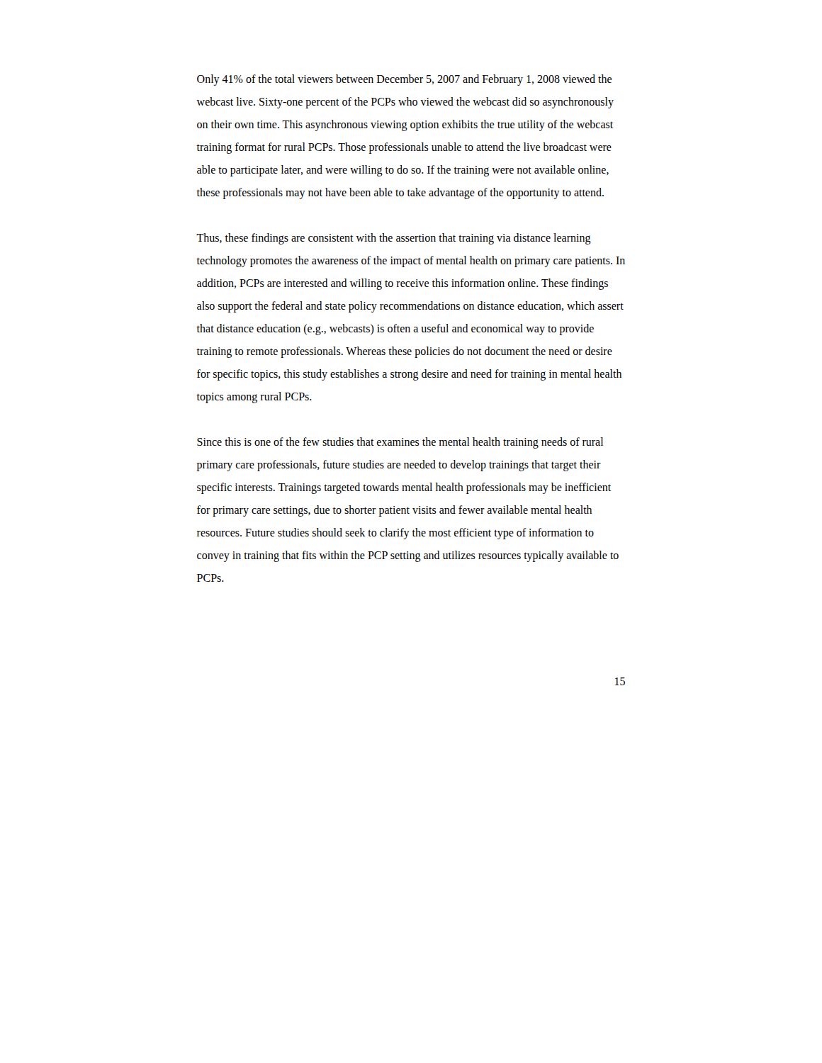Only 41% of the total viewers between December 5, 2007 and February 1, 2008 viewed the webcast live. Sixty-one percent of the PCPs who viewed the webcast did so asynchronously on their own time. This asynchronous viewing option exhibits the true utility of the webcast training format for rural PCPs. Those professionals unable to attend the live broadcast were able to participate later, and were willing to do so. If the training were not available online, these professionals may not have been able to take advantage of the opportunity to attend.
Thus, these findings are consistent with the assertion that training via distance learning technology promotes the awareness of the impact of mental health on primary care patients. In addition, PCPs are interested and willing to receive this information online. These findings also support the federal and state policy recommendations on distance education, which assert that distance education (e.g., webcasts) is often a useful and economical way to provide training to remote professionals. Whereas these policies do not document the need or desire for specific topics, this study establishes a strong desire and need for training in mental health topics among rural PCPs.
Since this is one of the few studies that examines the mental health training needs of rural primary care professionals, future studies are needed to develop trainings that target their specific interests. Trainings targeted towards mental health professionals may be inefficient for primary care settings, due to shorter patient visits and fewer available mental health resources. Future studies should seek to clarify the most efficient type of information to convey in training that fits within the PCP setting and utilizes resources typically available to PCPs.
15